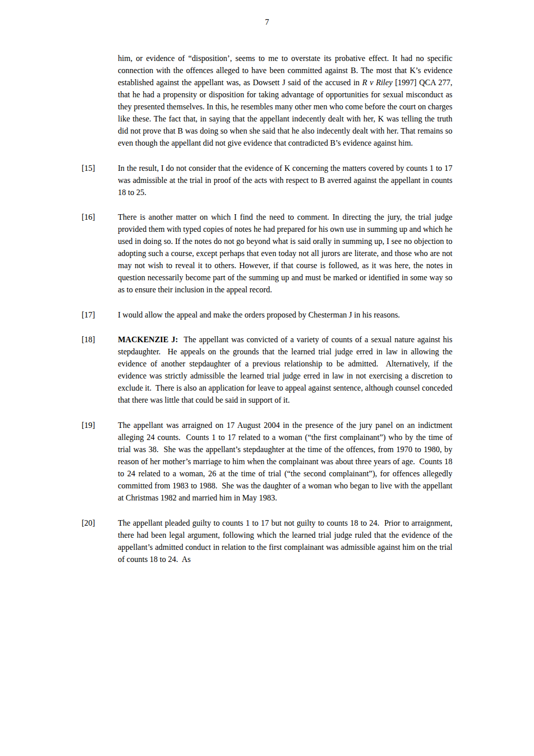7
him, or evidence of “disposition’, seems to me to overstate its probative effect. It had no specific connection with the offences alleged to have been committed against B. The most that K’s evidence established against the appellant was, as Dowsett J said of the accused in R v Riley [1997] QCA 277, that he had a propensity or disposition for taking advantage of opportunities for sexual misconduct as they presented themselves. In this, he resembles many other men who come before the court on charges like these. The fact that, in saying that the appellant indecently dealt with her, K was telling the truth did not prove that B was doing so when she said that he also indecently dealt with her. That remains so even though the appellant did not give evidence that contradicted B’s evidence against him.
[15]
In the result, I do not consider that the evidence of K concerning the matters covered by counts 1 to 17 was admissible at the trial in proof of the acts with respect to B averred against the appellant in counts 18 to 25.
[16]
There is another matter on which I find the need to comment. In directing the jury, the trial judge provided them with typed copies of notes he had prepared for his own use in summing up and which he used in doing so. If the notes do not go beyond what is said orally in summing up, I see no objection to adopting such a course, except perhaps that even today not all jurors are literate, and those who are not may not wish to reveal it to others. However, if that course is followed, as it was here, the notes in question necessarily become part of the summing up and must be marked or identified in some way so as to ensure their inclusion in the appeal record.
[17]
I would allow the appeal and make the orders proposed by Chesterman J in his reasons.
[18]
MACKENZIE J: The appellant was convicted of a variety of counts of a sexual nature against his stepdaughter. He appeals on the grounds that the learned trial judge erred in law in allowing the evidence of another stepdaughter of a previous relationship to be admitted. Alternatively, if the evidence was strictly admissible the learned trial judge erred in law in not exercising a discretion to exclude it. There is also an application for leave to appeal against sentence, although counsel conceded that there was little that could be said in support of it.
[19]
The appellant was arraigned on 17 August 2004 in the presence of the jury panel on an indictment alleging 24 counts. Counts 1 to 17 related to a woman (“the first complainant”) who by the time of trial was 38. She was the appellant’s stepdaughter at the time of the offences, from 1970 to 1980, by reason of her mother’s marriage to him when the complainant was about three years of age. Counts 18 to 24 related to a woman, 26 at the time of trial (“the second complainant”), for offences allegedly committed from 1983 to 1988. She was the daughter of a woman who began to live with the appellant at Christmas 1982 and married him in May 1983.
[20]
The appellant pleaded guilty to counts 1 to 17 but not guilty to counts 18 to 24. Prior to arraignment, there had been legal argument, following which the learned trial judge ruled that the evidence of the appellant’s admitted conduct in relation to the first complainant was admissible against him on the trial of counts 18 to 24. As